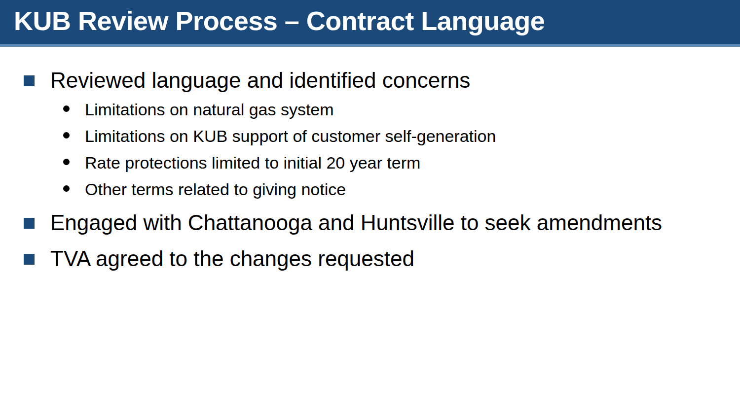KUB Review Process – Contract Language
Reviewed language and identified concerns
Limitations on natural gas system
Limitations on KUB support of customer self-generation
Rate protections limited to initial 20 year term
Other terms related to giving notice
Engaged with Chattanooga and Huntsville to seek amendments
TVA agreed to the changes requested